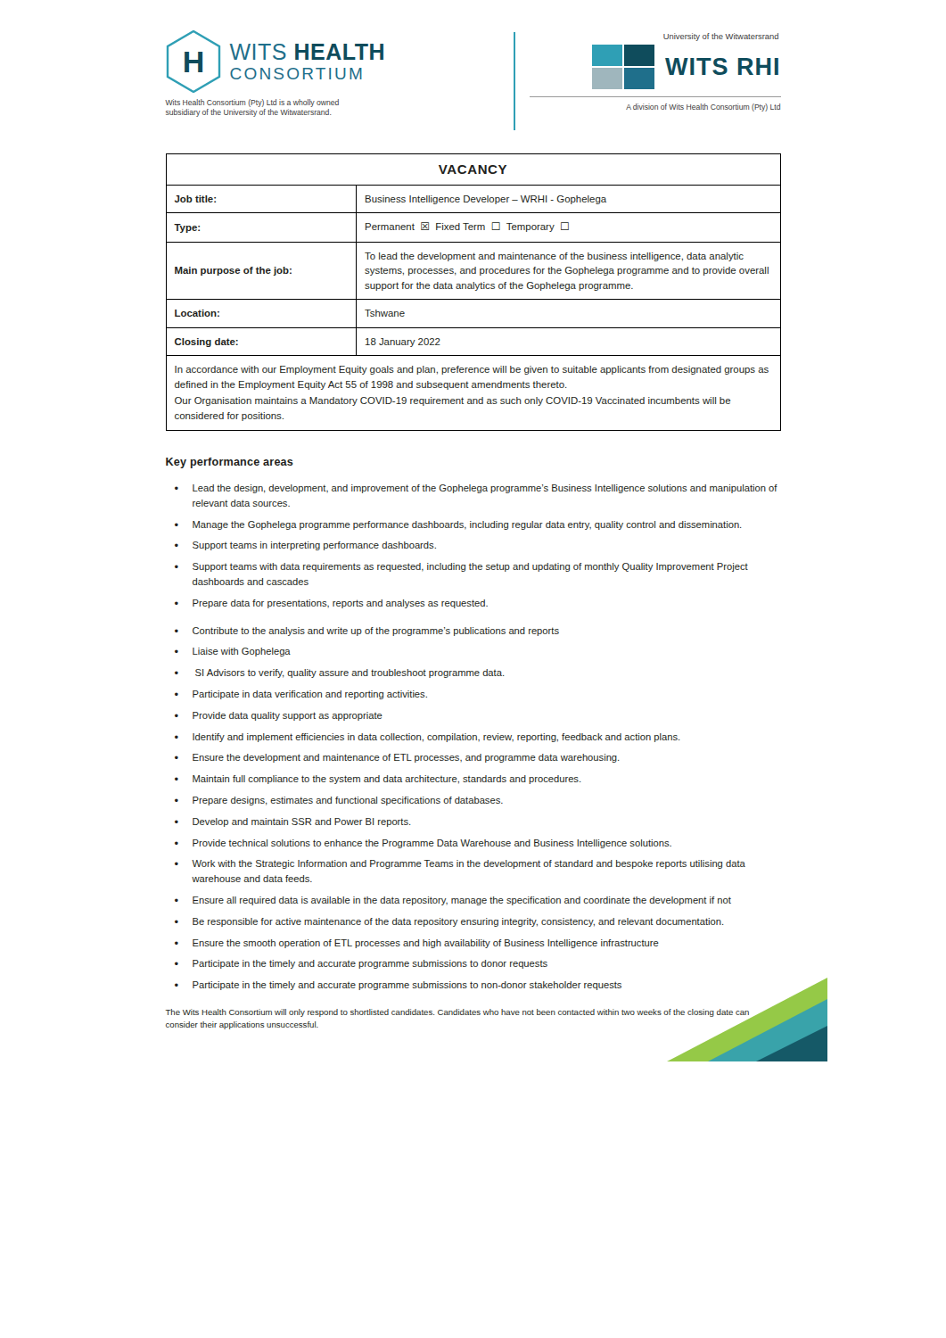H
WITS HEALTH
CONSORTIUM
Wits Health Consortium (Pty) Ltd is a wholly owned
subsidiary of the University of the Witwatersrand.
University of the Witwatersrand
WITS RHI
A division of Wits Health Consortium (Pty) Ltd
| VACANCY |
| --- |
| Job title: | Business Intelligence Developer – WRHI - Gophelega |
| Type: | Permanent ☒ Fixed Term ☐ Temporary ☐ |
| Main purpose of the job: | To lead the development and maintenance of the business intelligence, data analytic systems, processes, and procedures for the Gophelega programme and to provide overall support for the data analytics of the Gophelega programme. |
| Location: | Tshwane |
| Closing date: | 18 January 2022 |
| In accordance with our Employment Equity goals and plan, preference will be given to suitable applicants from designated groups as defined in the Employment Equity Act 55 of 1998 and subsequent amendments thereto. Our Organisation maintains a Mandatory COVID-19 requirement and as such only COVID-19 Vaccinated incumbents will be considered for positions. |
Key performance areas
Lead the design, development, and improvement of the Gophelega programme’s Business Intelligence solutions and manipulation of relevant data sources.
Manage the Gophelega programme performance dashboards, including regular data entry, quality control and dissemination.
Support teams in interpreting performance dashboards.
Support teams with data requirements as requested, including the setup and updating of monthly Quality Improvement Project dashboards and cascades
Prepare data for presentations, reports and analyses as requested.
Contribute to the analysis and write up of the programme’s publications and reports
Liaise with Gophelega
SI Advisors to verify, quality assure and troubleshoot programme data.
Participate in data verification and reporting activities.
Provide data quality support as appropriate
Identify and implement efficiencies in data collection, compilation, review, reporting, feedback and action plans.
Ensure the development and maintenance of ETL processes, and programme data warehousing.
Maintain full compliance to the system and data architecture, standards and procedures.
Prepare designs, estimates and functional specifications of databases.
Develop and maintain SSR and Power BI reports.
Provide technical solutions to enhance the Programme Data Warehouse and Business Intelligence solutions.
Work with the Strategic Information and Programme Teams in the development of standard and bespoke reports utilising data warehouse and data feeds.
Ensure all required data is available in the data repository, manage the specification and coordinate the development if not
Be responsible for active maintenance of the data repository ensuring integrity, consistency, and relevant documentation.
Ensure the smooth operation of ETL processes and high availability of Business Intelligence infrastructure
Participate in the timely and accurate programme submissions to donor requests
Participate in the timely and accurate programme submissions to non-donor stakeholder requests
The Wits Health Consortium will only respond to shortlisted candidates. Candidates who have not been contacted within two weeks of the closing date can consider their applications unsuccessful.